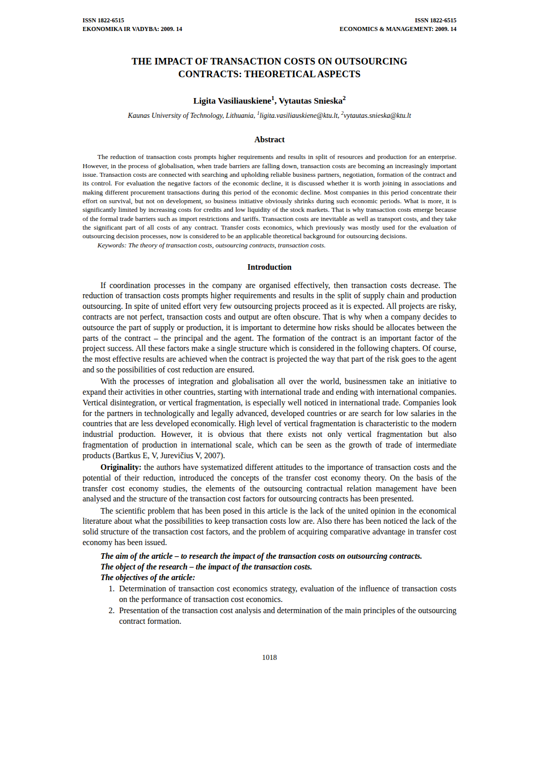ISSN 1822-6515
EKONOMIKA IR VADYBA: 2009. 14
ISSN 1822-6515
ECONOMICS & MANAGEMENT: 2009. 14
The Impact of Transaction Costs on Outsourcing
Contracts: Theoretical Aspects
Ligita Vasiliauskiene1, Vytautas Snieska2
Kaunas University of Technology, Lithuania, 1ligita.vasiliauskiene@ktu.lt, 2vytautas.snieska@ktu.lt
Abstract
The reduction of transaction costs prompts higher requirements and results in split of resources and production for an enterprise. However, in the process of globalisation, when trade barriers are falling down, transaction costs are becoming an increasingly important issue. Transaction costs are connected with searching and upholding reliable business partners, negotiation, formation of the contract and its control. For evaluation the negative factors of the economic decline, it is discussed whether it is worth joining in associations and making different procurement transactions during this period of the economic decline. Most companies in this period concentrate their effort on survival, but not on development, so business initiative obviously shrinks during such economic periods. What is more, it is significantly limited by increasing costs for credits and low liquidity of the stock markets. That is why transaction costs emerge because of the formal trade barriers such as import restrictions and tariffs. Transaction costs are inevitable as well as transport costs, and they take the significant part of all costs of any contract. Transfer costs economics, which previously was mostly used for the evaluation of outsourcing decision processes, now is considered to be an applicable theoretical background for outsourcing decisions.
Keywords: The theory of transaction costs, outsourcing contracts, transaction costs.
Introduction
If coordination processes in the company are organised effectively, then transaction costs decrease. The reduction of transaction costs prompts higher requirements and results in the split of supply chain and production outsourcing. In spite of united effort very few outsourcing projects proceed as it is expected. All projects are risky, contracts are not perfect, transaction costs and output are often obscure. That is why when a company decides to outsource the part of supply or production, it is important to determine how risks should be allocates between the parts of the contract – the principal and the agent. The formation of the contract is an important factor of the project success. All these factors make a single structure which is considered in the following chapters. Of course, the most effective results are achieved when the contract is projected the way that part of the risk goes to the agent and so the possibilities of cost reduction are ensured.
With the processes of integration and globalisation all over the world, businessmen take an initiative to expand their activities in other countries, starting with international trade and ending with international companies. Vertical disintegration, or vertical fragmentation, is especially well noticed in international trade. Companies look for the partners in technologically and legally advanced, developed countries or are search for low salaries in the countries that are less developed economically. High level of vertical fragmentation is characteristic to the modern industrial production. However, it is obvious that there exists not only vertical fragmentation but also fragmentation of production in international scale, which can be seen as the growth of trade of intermediate products (Bartkus E, V, Jurevičius V, 2007).
Originality: the authors have systematized different attitudes to the importance of transaction costs and the potential of their reduction, introduced the concepts of the transfer cost economy theory. On the basis of the transfer cost economy studies, the elements of the outsourcing contractual relation management have been analysed and the structure of the transaction cost factors for outsourcing contracts has been presented.
The scientific problem that has been posed in this article is the lack of the united opinion in the economical literature about what the possibilities to keep transaction costs low are. Also there has been noticed the lack of the solid structure of the transaction cost factors, and the problem of acquiring comparative advantage in transfer cost economy has been issued.
The aim of the article – to research the impact of the transaction costs on outsourcing contracts.
The object of the research – the impact of the transaction costs.
The objectives of the article:
Determination of transaction cost economics strategy, evaluation of the influence of transaction costs on the performance of transaction cost economics.
Presentation of the transaction cost analysis and determination of the main principles of the outsourcing contract formation.
1018